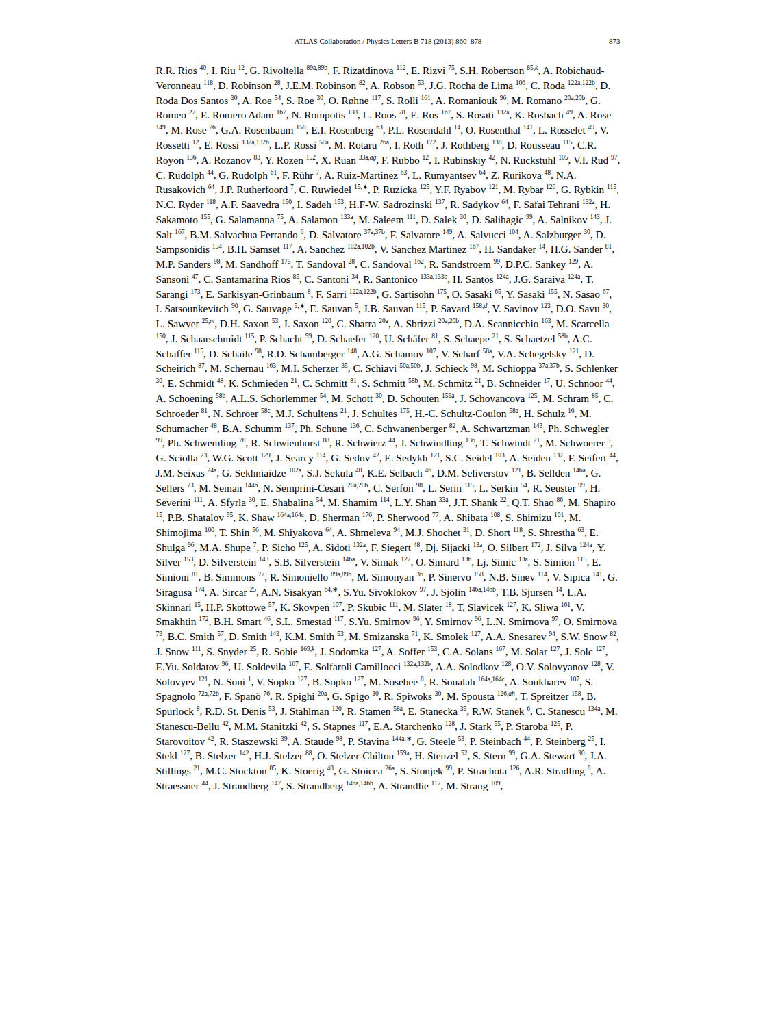ATLAS Collaboration / Physics Letters B 718 (2013) 860–878 873
R.R. Rios 40, I. Riu 12, G. Rivoltella 89a,89b, F. Rizatdinova 112, E. Rizvi 75, S.H. Robertson 85,k, A. Robichaud-Veronneau 118, D. Robinson 28, J.E.M. Robinson 82, A. Robson 53, J.G. Rocha de Lima 106, C. Roda 122a,122b, D. Roda Dos Santos 30, A. Roe 54, S. Roe 30, O. Røhne 117, S. Rolli 161, A. Romaniouk 96, M. Romano 20a,20b, G. Romeo 27, E. Romero Adam 167, N. Rompotis 138, L. Roos 78, E. Ros 167, S. Rosati 132a, K. Rosbach 49, A. Rose 149, M. Rose 76, G.A. Rosenbaum 158, E.I. Rosenberg 63, P.L. Rosendahl 14, O. Rosenthal 141, L. Rosselet 49, V. Rossetti 12, E. Rossi 132a,132b, L.P. Rossi 50a, M. Rotaru 26a, I. Roth 172, J. Rothberg 138, D. Rousseau 115, C.R. Royon 136, A. Rozanov 83, Y. Rozen 152, X. Ruan 33a,ag, F. Rubbo 12, I. Rubinskiy 42, N. Ruckstuhl 105, V.I. Rud 97, C. Rudolph 44, G. Rudolph 61, F. Rühr 7, A. Ruiz-Martinez 63, L. Rumyantsev 64, Z. Rurikova 48, N.A. Rusakovich 64, J.P. Rutherfoord 7, C. Ruwiedel 15,∗, P. Ruzicka 125, Y.F. Ryabov 121, M. Rybar 126, G. Rybkin 115, N.C. Ryder 118, A.F. Saavedra 150, I. Sadeh 153, H.F-W. Sadrozinski 137, R. Sadykov 64, F. Safai Tehrani 132a, H. Sakamoto 155, G. Salamanna 75, A. Salamon 133a, M. Saleem 111, D. Salek 30, D. Salihagic 99, A. Salnikov 143, J. Salt 167, B.M. Salvachua Ferrando 6, D. Salvatore 37a,37b, F. Salvatore 149, A. Salvucci 104, A. Salzburger 30, D. Sampsonidis 154, B.H. Samset 117, A. Sanchez 102a,102b, V. Sanchez Martinez 167, H. Sandaker 14, H.G. Sander 81, M.P. Sanders 98, M. Sandhoff 175, T. Sandoval 28, C. Sandoval 162, R. Sandstroem 99, D.P.C. Sankey 129, A. Sansoni 47, C. Santamarina Rios 85, C. Santoni 34, R. Santonico 133a,133b, H. Santos 124a, J.G. Saraiva 124a, T. Sarangi 173, E. Sarkisyan-Grinbaum 8, F. Sarri 122a,122b, G. Sartisohn 175, O. Sasaki 65, Y. Sasaki 155, N. Sasao 67, I. Satsounkevitch 90, G. Sauvage 5,∗, E. Sauvan 5, J.B. Sauvan 115, P. Savard 158,d, V. Savinov 123, D.O. Savu 30, L. Sawyer 25,m, D.H. Saxon 53, J. Saxon 120, C. Sbarra 20a, A. Sbrizzi 20a,20b, D.A. Scannicchio 163, M. Scarcella 150, J. Schaarschmidt 115, P. Schacht 99, D. Schaefer 120, U. Schäfer 81, S. Schaepe 21, S. Schaetzel 58b, A.C. Schaffer 115, D. Schaile 98, R.D. Schamberger 148, A.G. Schamov 107, V. Scharf 58a, V.A. Schegelsky 121, D. Scheirich 87, M. Schernau 163, M.I. Scherzer 35, C. Schiavi 50a,50b, J. Schieck 98, M. Schioppa 37a,37b, S. Schlenker 30, E. Schmidt 48, K. Schmieden 21, C. Schmitt 81, S. Schmitt 58b, M. Schmitz 21, B. Schneider 17, U. Schnoor 44, A. Schoening 58b, A.L.S. Schorlemmer 54, M. Schott 30, D. Schouten 159a, J. Schovancova 125, M. Schram 85, C. Schroeder 81, N. Schroer 58c, M.J. Schultens 21, J. Schultes 175, H.-C. Schultz-Coulon 58a, H. Schulz 16, M. Schumacher 48, B.A. Schumm 137, Ph. Schune 136, C. Schwanenberger 82, A. Schwartzman 143, Ph. Schwegler 99, Ph. Schwemling 78, R. Schwienhorst 88, R. Schwierz 44, J. Schwindling 136, T. Schwindt 21, M. Schwoerer 5, G. Sciolla 23, W.G. Scott 129, J. Searcy 114, G. Sedov 42, E. Sedykh 121, S.C. Seidel 103, A. Seiden 137, F. Seifert 44, J.M. Seixas 24a, G. Sekhniaidze 102a, S.J. Sekula 40, K.E. Selbach 46, D.M. Seliverstov 121, B. Sellden 146a, G. Sellers 73, M. Seman 144b, N. Semprini-Cesari 20a,20b, C. Serfon 98, L. Serin 115, L. Serkin 54, R. Seuster 99, H. Severini 111, A. Sfyrla 30, E. Shabalina 54, M. Shamim 114, L.Y. Shan 33a, J.T. Shank 22, Q.T. Shao 86, M. Shapiro 15, P.B. Shatalov 95, K. Shaw 164a,164c, D. Sherman 176, P. Sherwood 77, A. Shibata 108, S. Shimizu 101, M. Shimojima 100, T. Shin 56, M. Shiyakova 64, A. Shmeleva 94, M.J. Shochet 31, D. Short 118, S. Shrestha 63, E. Shulga 96, M.A. Shupe 7, P. Sicho 125, A. Sidoti 132a, F. Siegert 48, Dj. Sijacki 13a, O. Silbert 172, J. Silva 124a, Y. Silver 153, D. Silverstein 143, S.B. Silverstein 146a, V. Simak 127, O. Simard 136, Lj. Simic 13a, S. Simion 115, E. Simioni 81, B. Simmons 77, R. Simoniello 89a,89b, M. Simonyan 36, P. Sinervo 158, N.B. Sinev 114, V. Sipica 141, G. Siragusa 174, A. Sircar 25, A.N. Sisakyan 64,∗, S.Yu. Sivoklokov 97, J. Sjölin 146a,146b, T.B. Sjursen 14, L.A. Skinnari 15, H.P. Skottowe 57, K. Skovpen 107, P. Skubic 111, M. Slater 18, T. Slavicek 127, K. Sliwa 161, V. Smakhtin 172, B.H. Smart 46, S.L. Smestad 117, S.Yu. Smirnov 96, Y. Smirnov 96, L.N. Smirnova 97, O. Smirnova 79, B.C. Smith 57, D. Smith 143, K.M. Smith 53, M. Smizanska 71, K. Smolek 127, A.A. Snesarev 94, S.W. Snow 82, J. Snow 111, S. Snyder 25, R. Sobie 169,k, J. Sodomka 127, A. Soffer 153, C.A. Solans 167, M. Solar 127, J. Solc 127, E.Yu. Soldatov 96, U. Soldevila 167, E. Solfaroli Camillocci 132a,132b, A.A. Solodkov 128, O.V. Solovyanov 128, V. Solovyev 121, N. Soni 1, V. Sopko 127, B. Sopko 127, M. Sosebee 8, R. Soualah 164a,164c, A. Soukharev 107, S. Spagnolo 72a,72b, F. Spanò 76, R. Spighi 20a, G. Spigo 30, R. Spiwoks 30, M. Spousta 126,ah, T. Spreitzer 158, B. Spurlock 8, R.D. St. Denis 53, J. Stahlman 120, R. Stamen 58a, E. Stanecka 39, R.W. Stanek 6, C. Stanescu 134a, M. Stanescu-Bellu 42, M.M. Stanitzki 42, S. Stapnes 117, E.A. Starchenko 128, J. Stark 55, P. Staroba 125, P. Starovoitov 42, R. Staszewski 39, A. Staude 98, P. Stavina 144a,∗, G. Steele 53, P. Steinbach 44, P. Steinberg 25, I. Stekl 127, B. Stelzer 142, H.J. Stelzer 88, O. Stelzer-Chilton 159a, H. Stenzel 52, S. Stern 99, G.A. Stewart 30, J.A. Stillings 21, M.C. Stockton 85, K. Stoerig 48, G. Stoicea 26a, S. Stonjek 99, P. Strachota 126, A.R. Stradling 8, A. Straessner 44, J. Strandberg 147, S. Strandberg 146a,146b, A. Strandlie 117, M. Strang 109,